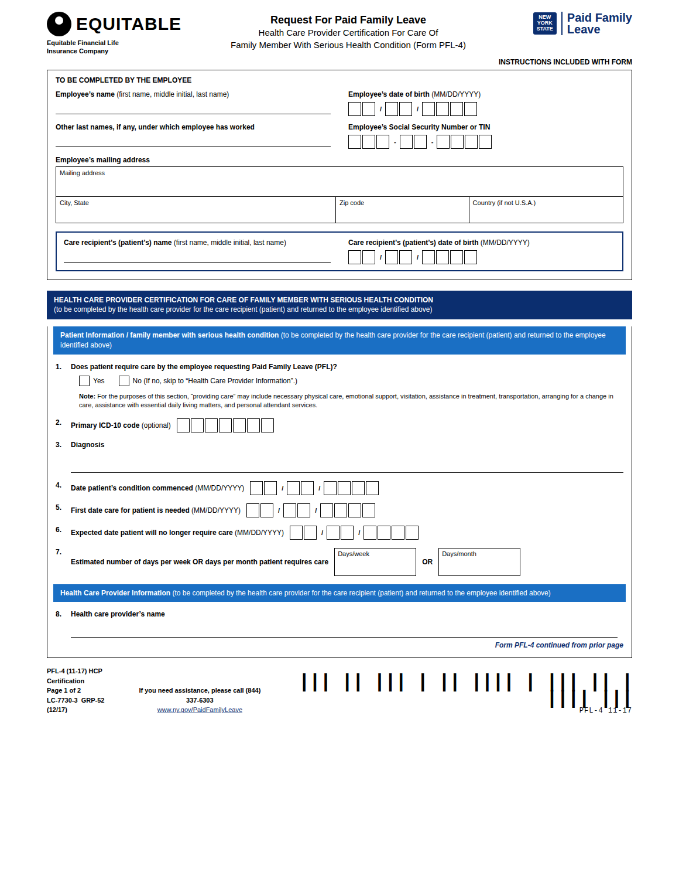EQUITABLE
Equitable Financial Life
Insurance Company
Request For Paid Family Leave
Health Care Provider Certification For Care Of
Family Member With Serious Health Condition (Form PFL-4)
NEW YORK STATE
Paid Family
Leave
INSTRUCTIONS INCLUDED WITH FORM
TO BE COMPLETED BY THE EMPLOYEE
Employee’s name (first name, middle initial, last name)
Employee’s date of birth (MM/DD/YYYY)
/
/
Other last names, if any, under which employee has worked
Employee’s Social Security Number or TIN
-
-
Employee’s mailing address
Mailing address
City, State
Zip code
Country (if not U.S.A.)
Care recipient’s (patient’s) name (first name, middle initial, last name)
Care recipient’s (patient’s) date of birth (MM/DD/YYYY)
/
/
HEALTH CARE PROVIDER CERTIFICATION FOR CARE OF FAMILY MEMBER WITH SERIOUS HEALTH CONDITION
(to be completed by the health care provider for the care recipient (patient) and returned to the employee identified above)
Patient Information / family member with serious health condition (to be completed by the health care provider for the care recipient (patient) and returned to the employee identified above)
1.
Does patient require care by the employee requesting Paid Family Leave (PFL)?
Yes
No (If no, skip to “Health Care Provider Information”.)
Note: For the purposes of this section, “providing care” may include necessary physical care, emotional support, visitation, assistance in treatment, transportation, arranging for a change in care, assistance with essential daily living matters, and personal attendant services.
2.
Primary ICD-10 code (optional)
3.
Diagnosis
4.
Date patient’s condition commenced (MM/DD/YYYY)
/
/
5.
First date care for patient is needed (MM/DD/YYYY)
/
/
6.
Expected date patient will no longer require care (MM/DD/YYYY)
/
/
7.
Estimated number of days per week OR days per month patient requires care
Days/week
OR
Days/month
Health Care Provider Information (to be completed by the health care provider for the care recipient (patient) and returned to the employee identified above)
8.
Health care provider’s name
Form PFL-4 continued from prior page
PFL-4 (11-17) HCP Certification
Page 1 of 2
LC-7730-3 GRP-52 (12/17)
If you need assistance, please call (844) 337-6303
www.ny.gov/PaidFamilyLeave
||| || ||| | || |||| | ||| || | |||| |||
PFL-4 11-17